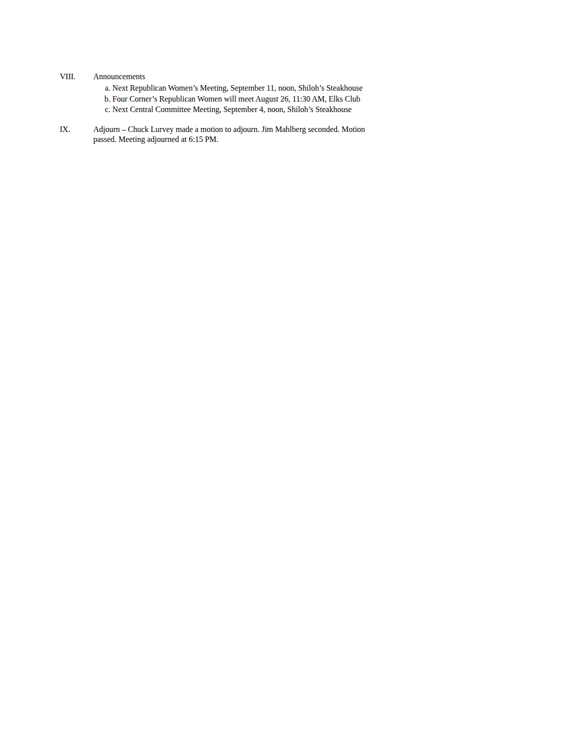VIII.
Announcements
Next Republican Women’s Meeting, September 11, noon, Shiloh’s Steakhouse
Four Corner’s Republican Women will meet August 26, 11:30 AM, Elks Club
Next Central Committee Meeting, September 4, noon, Shiloh’s Steakhouse
IX.
Adjourn – Chuck Lurvey made a motion to adjourn. Jim Mahlberg seconded. Motion passed. Meeting adjourned at 6:15 PM.